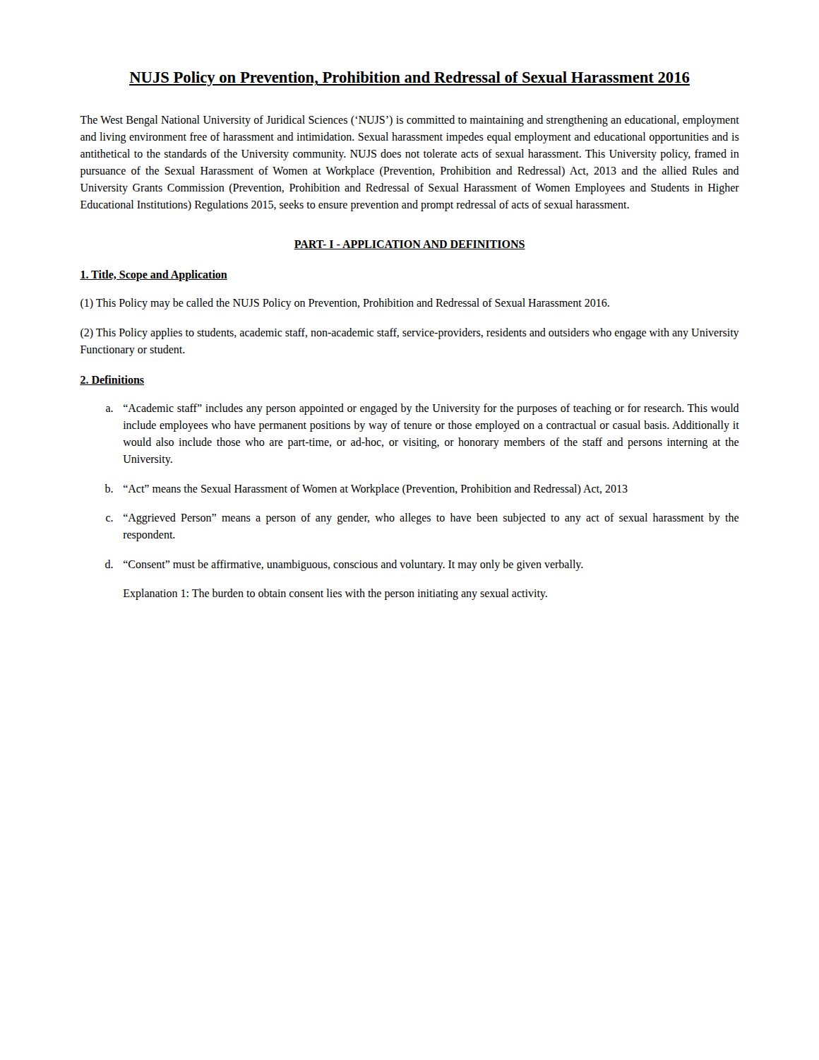NUJS Policy on Prevention, Prohibition and Redressal of Sexual Harassment 2016
The West Bengal National University of Juridical Sciences (‘NUJS’) is committed to maintaining and strengthening an educational, employment and living environment free of harassment and intimidation. Sexual harassment impedes equal employment and educational opportunities and is antithetical to the standards of the University community. NUJS does not tolerate acts of sexual harassment. This University policy, framed in pursuance of the Sexual Harassment of Women at Workplace (Prevention, Prohibition and Redressal) Act, 2013 and the allied Rules and University Grants Commission (Prevention, Prohibition and Redressal of Sexual Harassment of Women Employees and Students in Higher Educational Institutions) Regulations 2015, seeks to ensure prevention and prompt redressal of acts of sexual harassment.
PART- I - APPLICATION AND DEFINITIONS
1. Title, Scope and Application
(1) This Policy may be called the NUJS Policy on Prevention, Prohibition and Redressal of Sexual Harassment 2016.
(2) This Policy applies to students, academic staff, non-academic staff, service-providers, residents and outsiders who engage with any University Functionary or student.
2. Definitions
“Academic staff” includes any person appointed or engaged by the University for the purposes of teaching or for research. This would include employees who have permanent positions by way of tenure or those employed on a contractual or casual basis. Additionally it would also include those who are part-time, or ad-hoc, or visiting, or honorary members of the staff and persons interning at the University.
“Act” means the Sexual Harassment of Women at Workplace (Prevention, Prohibition and Redressal) Act, 2013
“Aggrieved Person” means a person of any gender, who alleges to have been subjected to any act of sexual harassment by the respondent.
“Consent” must be affirmative, unambiguous, conscious and voluntary. It may only be given verbally.
Explanation 1: The burden to obtain consent lies with the person initiating any sexual activity.